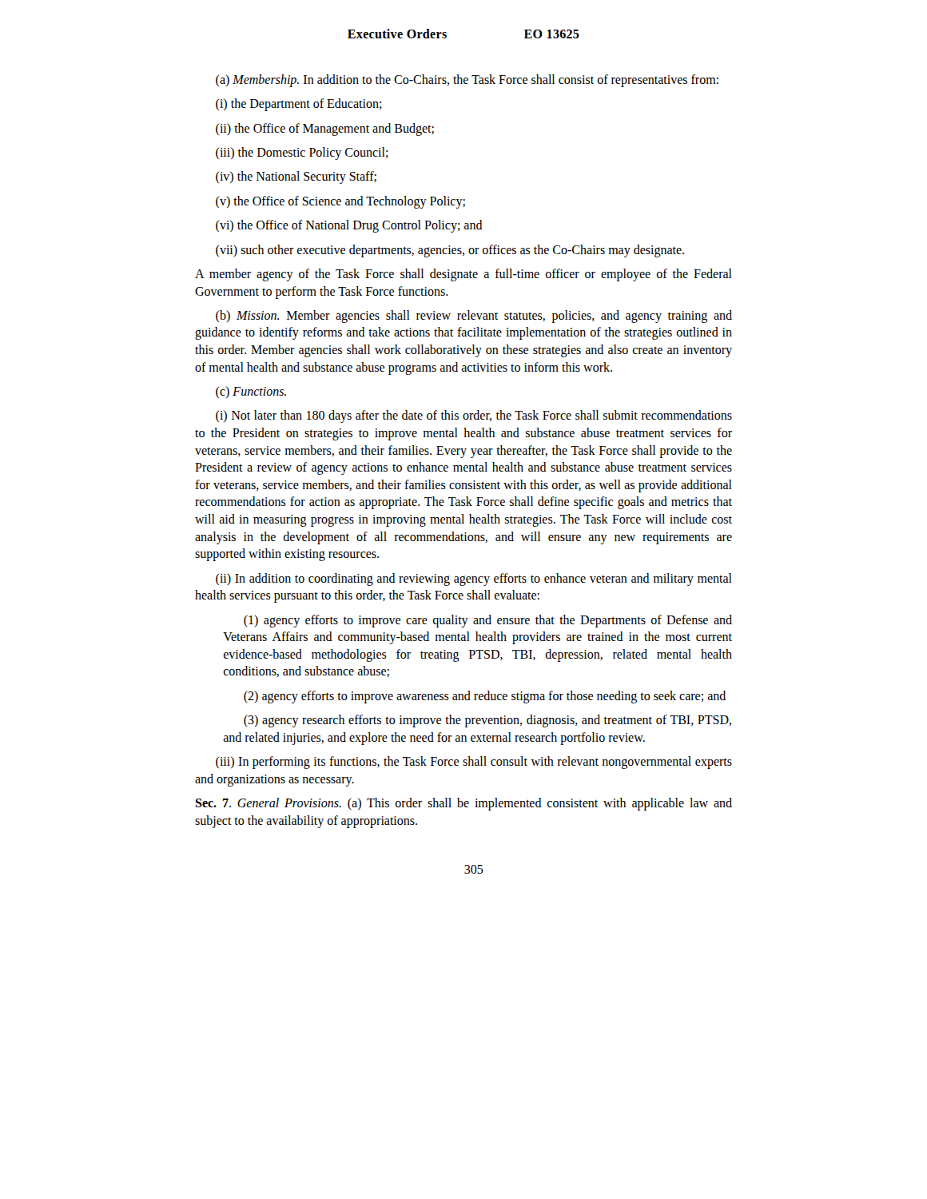Executive Orders EO 13625
(a) Membership. In addition to the Co-Chairs, the Task Force shall consist of representatives from:
(i) the Department of Education;
(ii) the Office of Management and Budget;
(iii) the Domestic Policy Council;
(iv) the National Security Staff;
(v) the Office of Science and Technology Policy;
(vi) the Office of National Drug Control Policy; and
(vii) such other executive departments, agencies, or offices as the Co-Chairs may designate.
A member agency of the Task Force shall designate a full-time officer or employee of the Federal Government to perform the Task Force functions.
(b) Mission. Member agencies shall review relevant statutes, policies, and agency training and guidance to identify reforms and take actions that facilitate implementation of the strategies outlined in this order. Member agencies shall work collaboratively on these strategies and also create an inventory of mental health and substance abuse programs and activities to inform this work.
(c) Functions.
(i) Not later than 180 days after the date of this order, the Task Force shall submit recommendations to the President on strategies to improve mental health and substance abuse treatment services for veterans, service members, and their families. Every year thereafter, the Task Force shall provide to the President a review of agency actions to enhance mental health and substance abuse treatment services for veterans, service members, and their families consistent with this order, as well as provide additional recommendations for action as appropriate. The Task Force shall define specific goals and metrics that will aid in measuring progress in improving mental health strategies. The Task Force will include cost analysis in the development of all recommendations, and will ensure any new requirements are supported within existing resources.
(ii) In addition to coordinating and reviewing agency efforts to enhance veteran and military mental health services pursuant to this order, the Task Force shall evaluate:
(1) agency efforts to improve care quality and ensure that the Departments of Defense and Veterans Affairs and community-based mental health providers are trained in the most current evidence-based methodologies for treating PTSD, TBI, depression, related mental health conditions, and substance abuse;
(2) agency efforts to improve awareness and reduce stigma for those needing to seek care; and
(3) agency research efforts to improve the prevention, diagnosis, and treatment of TBI, PTSD, and related injuries, and explore the need for an external research portfolio review.
(iii) In performing its functions, the Task Force shall consult with relevant nongovernmental experts and organizations as necessary.
Sec. 7. General Provisions. (a) This order shall be implemented consistent with applicable law and subject to the availability of appropriations.
305